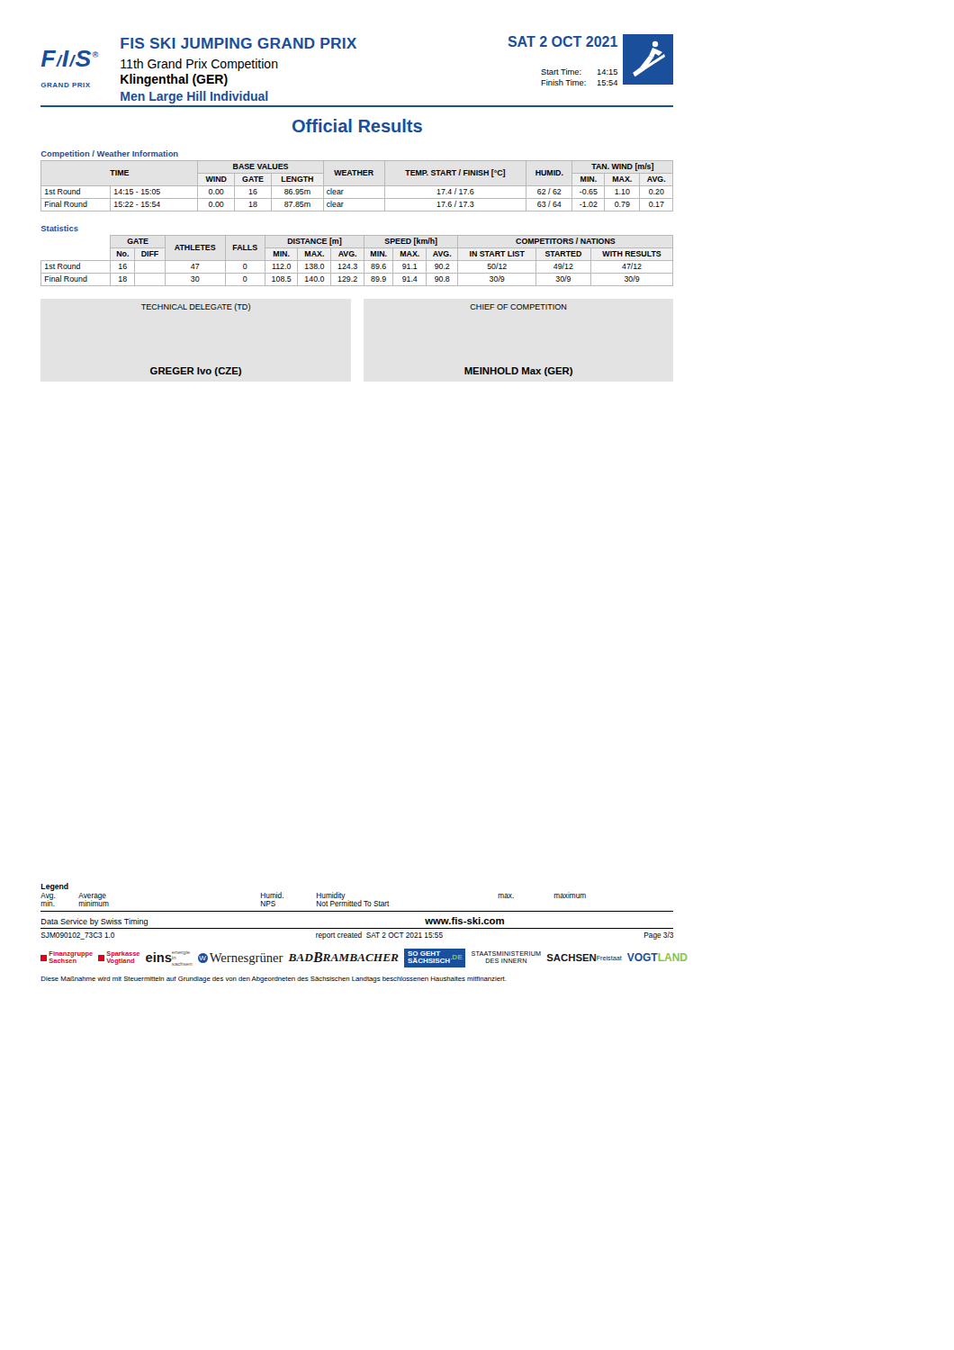F/I/S®
GRAND PRIX
FIS SKI JUMPING GRAND PRIX
11th Grand Prix Competition
Klingenthal (GER)
Men Large Hill Individual
SAT 2 OCT 2021
Start Time: 14:15
Finish Time: 15:54
Official Results
Competition / Weather Information
| TIME | BASE VALUES | WEATHER | TEMP. START / FINISH [°C] | HUMID. | TAN. WIND [m/s] |
| --- | --- | --- | --- | --- | --- |
| WIND | GATE | LENGTH | MIN. | MAX. | AVG. |
| 1st Round | 14:15 - 15:05 | 0.00 | 16 | 86.95m | clear | 17.4 / 17.6 | 62 / 62 | -0.65 | 1.10 | 0.20 |
| Final Round | 15:22 - 15:54 | 0.00 | 18 | 87.85m | clear | 17.6 / 17.3 | 63 / 64 | -1.02 | 0.79 | 0.17 |
Statistics
| | GATE | ATHLETES | FALLS | DISTANCE [m] | SPEED [km/h] | COMPETITORS / NATIONS |
| --- | --- | --- | --- | --- | --- | --- |
| No. | DIFF | MIN. | MAX. | AVG. | MIN. | MAX. | AVG. | IN START LIST | STARTED | WITH RESULTS |
| 1st Round | 16 | | 47 | 0 | 112.0 | 138.0 | 124.3 | 89.6 | 91.1 | 90.2 | 50/12 | 49/12 | 47/12 |
| Final Round | 18 | | 30 | 0 | 108.5 | 140.0 | 129.2 | 89.9 | 91.4 | 90.8 | 30/9 | 30/9 | 30/9 |
TECHNICAL DELEGATE (TD)
GREGER Ivo (CZE)
CHIEF OF COMPETITION
MEINHOLD Max (GER)
Legend
| Avg. | Average | Humid. | Humidity | max. | maximum |
| min. | minimum | NPS | Not Permitted To Start | | |
Data Service by Swiss Timing
www.fis-ski.com
SJM090102_73C3 1.0
report created SAT 2 OCT 2021 15:55
Page 3/3
Finanzgruppe
Sachsen
Sparkasse
Vogtland
einsenergie in sachsen
WWernesgrüner
BADBRAMBACHER
SO GEHT
SÄCHSISCH.DE
STAATSMINISTERIUM
DES INNERN
SACHSENFreistaat
VOGTLAND
Diese Maßnahme wird mit Steuermitteln auf Grundlage des von den Abgeordneten des Sächsischen Landtags beschlossenen Haushaltes mitfinanziert.